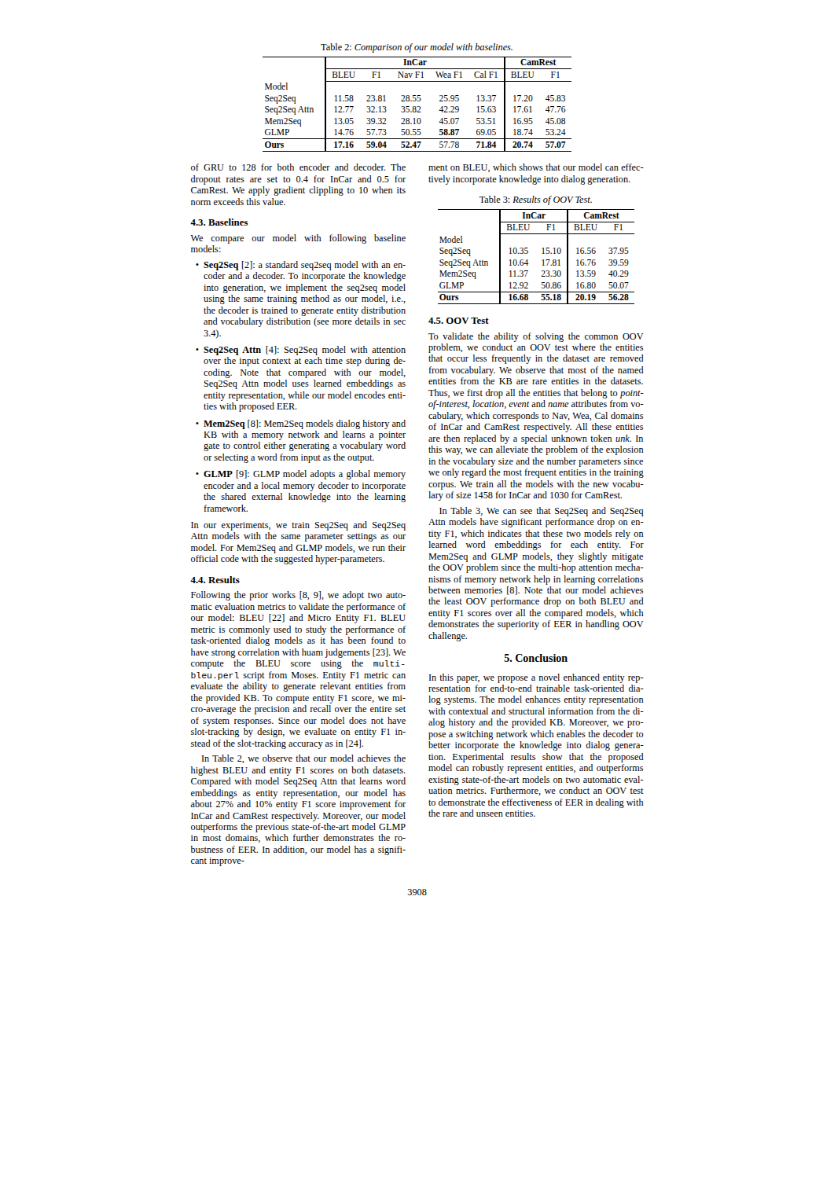Table 2: Comparison of our model with baselines.
| | InCar | CamRest |
| --- | --- | --- |
| BLEU | F1 | Nav F1 | Wea F1 | Cal F1 | BLEU | F1 |
| Model | x | x | x | x | x | x | x |
| Seq2Seq | 11.58 | 23.81 | 28.55 | 25.95 | 13.37 | 17.20 | 45.83 |
| Seq2Seq Attn | 12.77 | 32.13 | 35.82 | 42.29 | 15.63 | 17.61 | 47.76 |
| Mem2Seq | 13.05 | 39.32 | 28.10 | 45.07 | 53.51 | 16.95 | 45.08 |
| GLMP | 14.76 | 57.73 | 50.55 | 58.87 | 69.05 | 18.74 | 53.24 |
| Ours | 17.16 | 59.04 | 52.47 | 57.78 | 71.84 | 20.74 | 57.07 |
of GRU to 128 for both encoder and decoder. The dropout rates are set to 0.4 for InCar and 0.5 for CamRest. We apply gradient clippling to 10 when its norm exceeds this value.
4.3. Baselines
We compare our model with following baseline models:
Seq2Seq [2]: a standard seq2seq model with an encoder and a decoder. To incorporate the knowledge into generation, we implement the seq2seq model using the same training method as our model, i.e., the decoder is trained to generate entity distribution and vocabulary distribution (see more details in sec 3.4).
Seq2Seq Attn [4]: Seq2Seq model with attention over the input context at each time step during decoding. Note that compared with our model, Seq2Seq Attn model uses learned embeddings as entity representation, while our model encodes entities with proposed EER.
Mem2Seq [8]: Mem2Seq models dialog history and KB with a memory network and learns a pointer gate to control either generating a vocabulary word or selecting a word from input as the output.
GLMP [9]: GLMP model adopts a global memory encoder and a local memory decoder to incorporate the shared external knowledge into the learning framework.
In our experiments, we train Seq2Seq and Seq2Seq Attn models with the same parameter settings as our model. For Mem2Seq and GLMP models, we run their official code with the suggested hyper-parameters.
4.4. Results
Following the prior works [8, 9], we adopt two automatic evaluation metrics to validate the performance of our model: BLEU [22] and Micro Entity F1. BLEU metric is commonly used to study the performance of task-oriented dialog models as it has been found to have strong correlation with huam judgements [23]. We compute the BLEU score using the multi-bleu.perl script from Moses. Entity F1 metric can evaluate the ability to generate relevant entities from the provided KB. To compute entity F1 score, we micro-average the precision and recall over the entire set of system responses. Since our model does not have slot-tracking by design, we evaluate on entity F1 instead of the slot-tracking accuracy as in [24].
In Table 2, we observe that our model achieves the highest BLEU and entity F1 scores on both datasets. Compared with model Seq2Seq Attn that learns word embeddings as entity representation, our model has about 27% and 10% entity F1 score improvement for InCar and CamRest respectively. Moreover, our model outperforms the previous state-of-the-art model GLMP in most domains, which further demonstrates the robustness of EER. In addition, our model has a significant improve-
ment on BLEU, which shows that our model can effectively incorporate knowledge into dialog generation.
Table 3: Results of OOV Test.
| | InCar | CamRest |
| --- | --- | --- |
| BLEU | F1 | BLEU | F1 |
| Model | x | x | x | x |
| Seq2Seq | 10.35 | 15.10 | 16.56 | 37.95 |
| Seq2Seq Attn | 10.64 | 17.81 | 16.76 | 39.59 |
| Mem2Seq | 11.37 | 23.30 | 13.59 | 40.29 |
| GLMP | 12.92 | 50.86 | 16.80 | 50.07 |
| Ours | 16.68 | 55.18 | 20.19 | 56.28 |
4.5. OOV Test
To validate the ability of solving the common OOV problem, we conduct an OOV test where the entities that occur less frequently in the dataset are removed from vocabulary. We observe that most of the named entities from the KB are rare entities in the datasets. Thus, we first drop all the entities that belong to point-of-interest, location, event and name attributes from vocabulary, which corresponds to Nav, Wea, Cal domains of InCar and CamRest respectively. All these entities are then replaced by a special unknown token unk. In this way, we can alleviate the problem of the explosion in the vocabulary size and the number parameters since we only regard the most frequent entities in the training corpus. We train all the models with the new vocabulary of size 1458 for InCar and 1030 for CamRest.
In Table 3, We can see that Seq2Seq and Seq2Seq Attn models have significant performance drop on entity F1, which indicates that these two models rely on learned word embeddings for each entity. For Mem2Seq and GLMP models, they slightly mitigate the OOV problem since the multi-hop attention mechanisms of memory network help in learning correlations between memories [8]. Note that our model achieves the least OOV performance drop on both BLEU and entity F1 scores over all the compared models, which demonstrates the superiority of EER in handling OOV challenge.
5. Conclusion
In this paper, we propose a novel enhanced entity representation for end-to-end trainable task-oriented dialog systems. The model enhances entity representation with contextual and structural information from the dialog history and the provided KB. Moreover, we propose a switching network which enables the decoder to better incorporate the knowledge into dialog generation. Experimental results show that the proposed model can robustly represent entities, and outperforms existing state-of-the-art models on two automatic evaluation metrics. Furthermore, we conduct an OOV test to demonstrate the effectiveness of EER in dealing with the rare and unseen entities.
3908